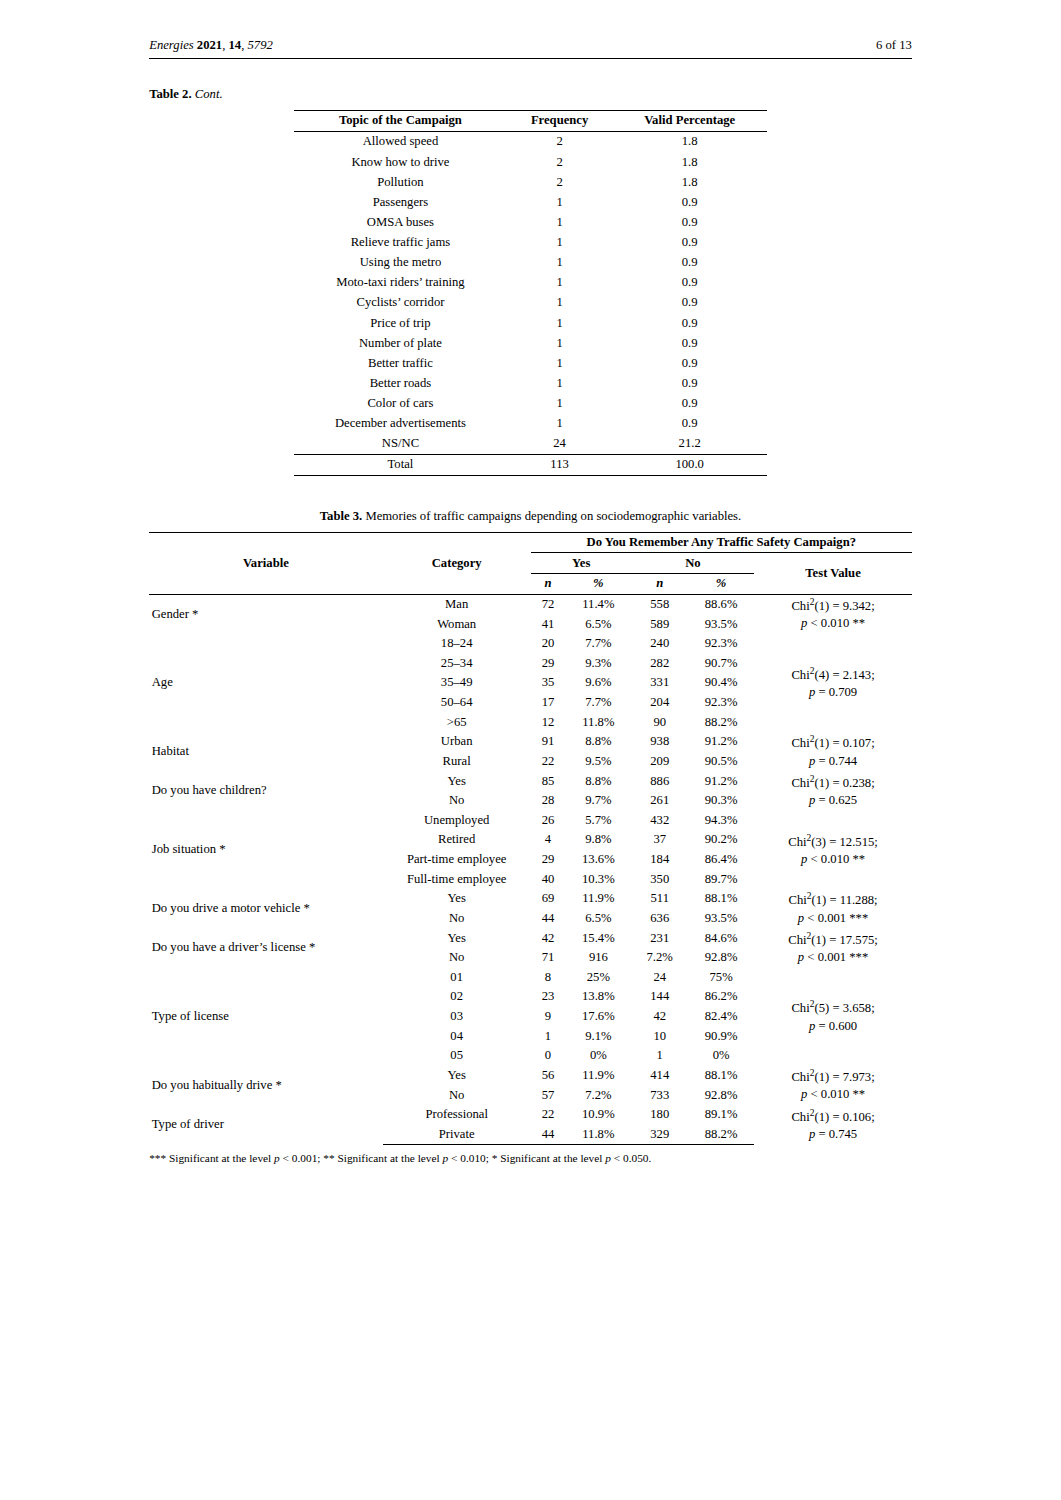Energies 2021, 14, 5792
6 of 13
Table 2. Cont.
| Topic of the Campaign | Frequency | Valid Percentage |
| --- | --- | --- |
| Allowed speed | 2 | 1.8 |
| Know how to drive | 2 | 1.8 |
| Pollution | 2 | 1.8 |
| Passengers | 1 | 0.9 |
| OMSA buses | 1 | 0.9 |
| Relieve traffic jams | 1 | 0.9 |
| Using the metro | 1 | 0.9 |
| Moto-taxi riders’ training | 1 | 0.9 |
| Cyclists’ corridor | 1 | 0.9 |
| Price of trip | 1 | 0.9 |
| Number of plate | 1 | 0.9 |
| Better traffic | 1 | 0.9 |
| Better roads | 1 | 0.9 |
| Color of cars | 1 | 0.9 |
| December advertisements | 1 | 0.9 |
| NS/NC | 24 | 21.2 |
| Total | 113 | 100.0 |
Table 3. Memories of traffic campaigns depending on sociodemographic variables.
| Variable | Category | Do You Remember Any Traffic Safety Campaign? |
| --- | --- | --- |
| Yes | No | Test Value |
| n | % | n | % |
| Gender * | Man | 72 | 11.4% | 558 | 88.6% | Chi 2 (1) = 9.342; p < 0.010 ** |
| Woman | 41 | 6.5% | 589 | 93.5% |
| Age | 18–24 | 20 | 7.7% | 240 | 92.3% | Chi 2 (4) = 2.143; p = 0.709 |
| 25–34 | 29 | 9.3% | 282 | 90.7% |
| 35–49 | 35 | 9.6% | 331 | 90.4% |
| 50–64 | 17 | 7.7% | 204 | 92.3% |
| >65 | 12 | 11.8% | 90 | 88.2% |
| Habitat | Urban | 91 | 8.8% | 938 | 91.2% | Chi 2 (1) = 0.107; p = 0.744 |
| Rural | 22 | 9.5% | 209 | 90.5% |
| Do you have children? | Yes | 85 | 8.8% | 886 | 91.2% | Chi 2 (1) = 0.238; p = 0.625 |
| No | 28 | 9.7% | 261 | 90.3% |
| Job situation * | Unemployed | 26 | 5.7% | 432 | 94.3% | Chi 2 (3) = 12.515; p < 0.010 ** |
| Retired | 4 | 9.8% | 37 | 90.2% |
| Part-time employee | 29 | 13.6% | 184 | 86.4% |
| Full-time employee | 40 | 10.3% | 350 | 89.7% |
| Do you drive a motor vehicle * | Yes | 69 | 11.9% | 511 | 88.1% | Chi 2 (1) = 11.288; p < 0.001 *** |
| No | 44 | 6.5% | 636 | 93.5% |
| Do you have a driver’s license * | Yes | 42 | 15.4% | 231 | 84.6% | Chi 2 (1) = 17.575; p < 0.001 *** |
| No | 71 | 916 | 7.2% | 92.8% |
| Type of license | 01 | 8 | 25% | 24 | 75% | Chi 2 (5) = 3.658; p = 0.600 |
| 02 | 23 | 13.8% | 144 | 86.2% |
| 03 | 9 | 17.6% | 42 | 82.4% |
| 04 | 1 | 9.1% | 10 | 90.9% |
| 05 | 0 | 0% | 1 | 0% |
| Do you habitually drive * | Yes | 56 | 11.9% | 414 | 88.1% | Chi 2 (1) = 7.973; p < 0.010 ** |
| No | 57 | 7.2% | 733 | 92.8% |
| Type of driver | Professional | 22 | 10.9% | 180 | 89.1% | Chi 2 (1) = 0.106; p = 0.745 |
| Private | 44 | 11.8% | 329 | 88.2% |
*** Significant at the level p < 0.001; ** Significant at the level p < 0.010; * Significant at the level p < 0.050.